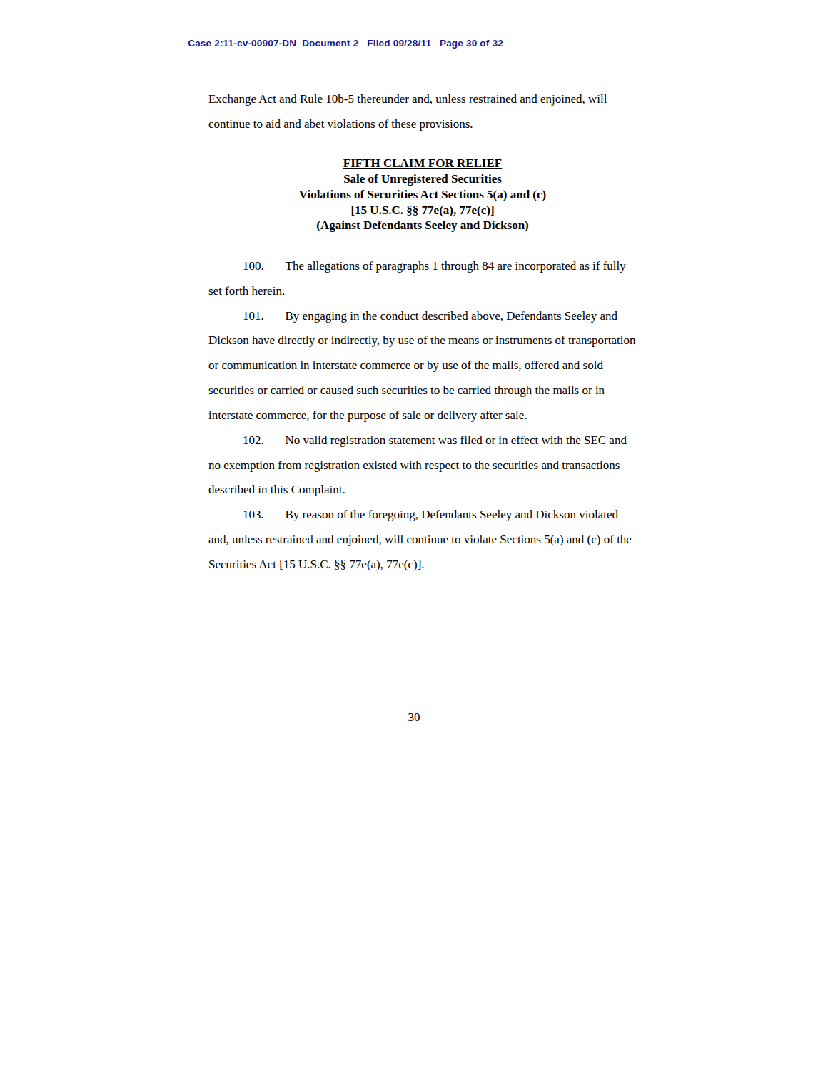Case 2:11-cv-00907-DN Document 2 Filed 09/28/11 Page 30 of 32
Exchange Act and Rule 10b-5 thereunder and, unless restrained and enjoined, will continue to aid and abet violations of these provisions.
FIFTH CLAIM FOR RELIEF
Sale of Unregistered Securities
Violations of Securities Act Sections 5(a) and (c)
[15 U.S.C. §§ 77e(a), 77e(c)]
(Against Defendants Seeley and Dickson)
100. The allegations of paragraphs 1 through 84 are incorporated as if fully set forth herein.
101. By engaging in the conduct described above, Defendants Seeley and Dickson have directly or indirectly, by use of the means or instruments of transportation or communication in interstate commerce or by use of the mails, offered and sold securities or carried or caused such securities to be carried through the mails or in interstate commerce, for the purpose of sale or delivery after sale.
102. No valid registration statement was filed or in effect with the SEC and no exemption from registration existed with respect to the securities and transactions described in this Complaint.
103. By reason of the foregoing, Defendants Seeley and Dickson violated and, unless restrained and enjoined, will continue to violate Sections 5(a) and (c) of the Securities Act [15 U.S.C. §§ 77e(a), 77e(c)].
30